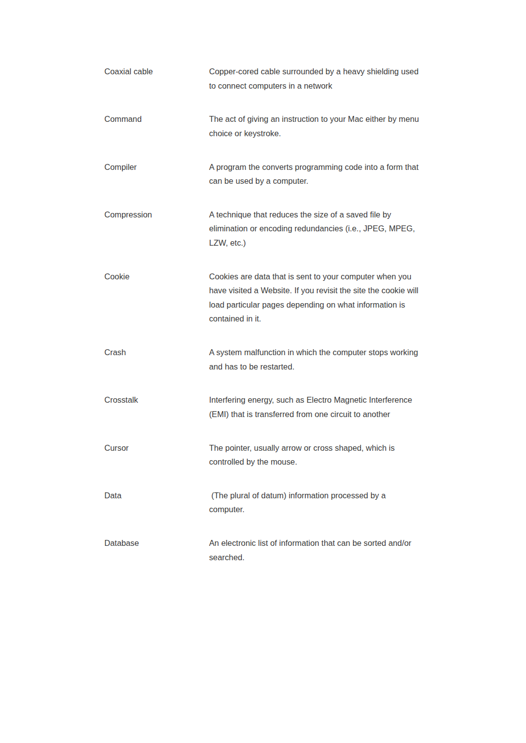Coaxial cable
Copper-cored cable surrounded by a heavy shielding used to connect computers in a network
Command
The act of giving an instruction to your Mac either by menu choice or keystroke.
Compiler
A program the converts programming code into a form that can be used by a computer.
Compression
A technique that reduces the size of a saved file by elimination or encoding redundancies (i.e., JPEG, MPEG, LZW, etc.)
Cookie
Cookies are data that is sent to your computer when you have visited a Website. If you revisit the site the cookie will load particular pages depending on what information is contained in it.
Crash
A system malfunction in which the computer stops working and has to be restarted.
Crosstalk
Interfering energy, such as Electro Magnetic Interference (EMI) that is transferred from one circuit to another
Cursor
The pointer, usually arrow or cross shaped, which is controlled by the mouse.
Data
(The plural of datum) information processed by a computer.
Database
An electronic list of information that can be sorted and/or searched.